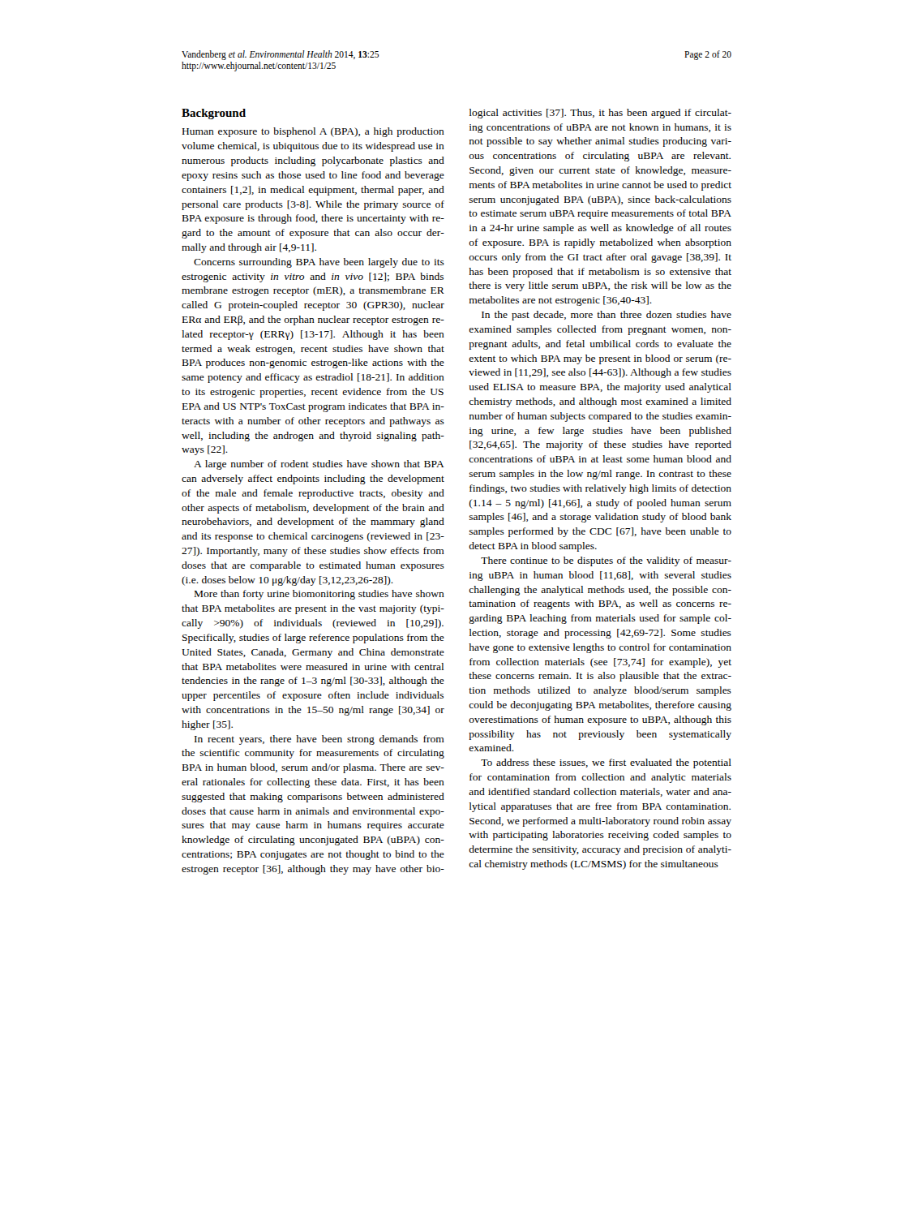Vandenberg et al. Environmental Health 2014, 13:25 http://www.ehjournal.net/content/13/1/25
Page 2 of 20
Background
Human exposure to bisphenol A (BPA), a high production volume chemical, is ubiquitous due to its widespread use in numerous products including polycarbonate plastics and epoxy resins such as those used to line food and beverage containers [1,2], in medical equipment, thermal paper, and personal care products [3-8]. While the primary source of BPA exposure is through food, there is uncertainty with regard to the amount of exposure that can also occur dermally and through air [4,9-11].
Concerns surrounding BPA have been largely due to its estrogenic activity in vitro and in vivo [12]; BPA binds membrane estrogen receptor (mER), a transmembrane ER called G protein-coupled receptor 30 (GPR30), nuclear ERα and ERβ, and the orphan nuclear receptor estrogen related receptor-γ (ERRγ) [13-17]. Although it has been termed a weak estrogen, recent studies have shown that BPA produces non-genomic estrogen-like actions with the same potency and efficacy as estradiol [18-21]. In addition to its estrogenic properties, recent evidence from the US EPA and US NTP's ToxCast program indicates that BPA interacts with a number of other receptors and pathways as well, including the androgen and thyroid signaling pathways [22].
A large number of rodent studies have shown that BPA can adversely affect endpoints including the development of the male and female reproductive tracts, obesity and other aspects of metabolism, development of the brain and neurobehaviors, and development of the mammary gland and its response to chemical carcinogens (reviewed in [23-27]). Importantly, many of these studies show effects from doses that are comparable to estimated human exposures (i.e. doses below 10 μg/kg/day [3,12,23,26-28]).
More than forty urine biomonitoring studies have shown that BPA metabolites are present in the vast majority (typically >90%) of individuals (reviewed in [10,29]). Specifically, studies of large reference populations from the United States, Canada, Germany and China demonstrate that BPA metabolites were measured in urine with central tendencies in the range of 1–3 ng/ml [30-33], although the upper percentiles of exposure often include individuals with concentrations in the 15–50 ng/ml range [30,34] or higher [35].
In recent years, there have been strong demands from the scientific community for measurements of circulating BPA in human blood, serum and/or plasma. There are several rationales for collecting these data. First, it has been suggested that making comparisons between administered doses that cause harm in animals and environmental exposures that may cause harm in humans requires accurate knowledge of circulating unconjugated BPA (uBPA) concentrations; BPA conjugates are not thought to bind to the estrogen receptor [36], although they may have other biological activities [37]. Thus, it has been argued if circulating concentrations of uBPA are not known in humans, it is not possible to say whether animal studies producing various concentrations of circulating uBPA are relevant. Second, given our current state of knowledge, measurements of BPA metabolites in urine cannot be used to predict serum unconjugated BPA (uBPA), since back-calculations to estimate serum uBPA require measurements of total BPA in a 24-hr urine sample as well as knowledge of all routes of exposure. BPA is rapidly metabolized when absorption occurs only from the GI tract after oral gavage [38,39]. It has been proposed that if metabolism is so extensive that there is very little serum uBPA, the risk will be low as the metabolites are not estrogenic [36,40-43].
In the past decade, more than three dozen studies have examined samples collected from pregnant women, non-pregnant adults, and fetal umbilical cords to evaluate the extent to which BPA may be present in blood or serum (reviewed in [11,29], see also [44-63]). Although a few studies used ELISA to measure BPA, the majority used analytical chemistry methods, and although most examined a limited number of human subjects compared to the studies examining urine, a few large studies have been published [32,64,65]. The majority of these studies have reported concentrations of uBPA in at least some human blood and serum samples in the low ng/ml range. In contrast to these findings, two studies with relatively high limits of detection (1.14 – 5 ng/ml) [41,66], a study of pooled human serum samples [46], and a storage validation study of blood bank samples performed by the CDC [67], have been unable to detect BPA in blood samples.
There continue to be disputes of the validity of measuring uBPA in human blood [11,68], with several studies challenging the analytical methods used, the possible contamination of reagents with BPA, as well as concerns regarding BPA leaching from materials used for sample collection, storage and processing [42,69-72]. Some studies have gone to extensive lengths to control for contamination from collection materials (see [73,74] for example), yet these concerns remain. It is also plausible that the extraction methods utilized to analyze blood/serum samples could be deconjugating BPA metabolites, therefore causing overestimations of human exposure to uBPA, although this possibility has not previously been systematically examined.
To address these issues, we first evaluated the potential for contamination from collection and analytic materials and identified standard collection materials, water and analytical apparatuses that are free from BPA contamination. Second, we performed a multi-laboratory round robin assay with participating laboratories receiving coded samples to determine the sensitivity, accuracy and precision of analytical chemistry methods (LC/MSMS) for the simultaneous